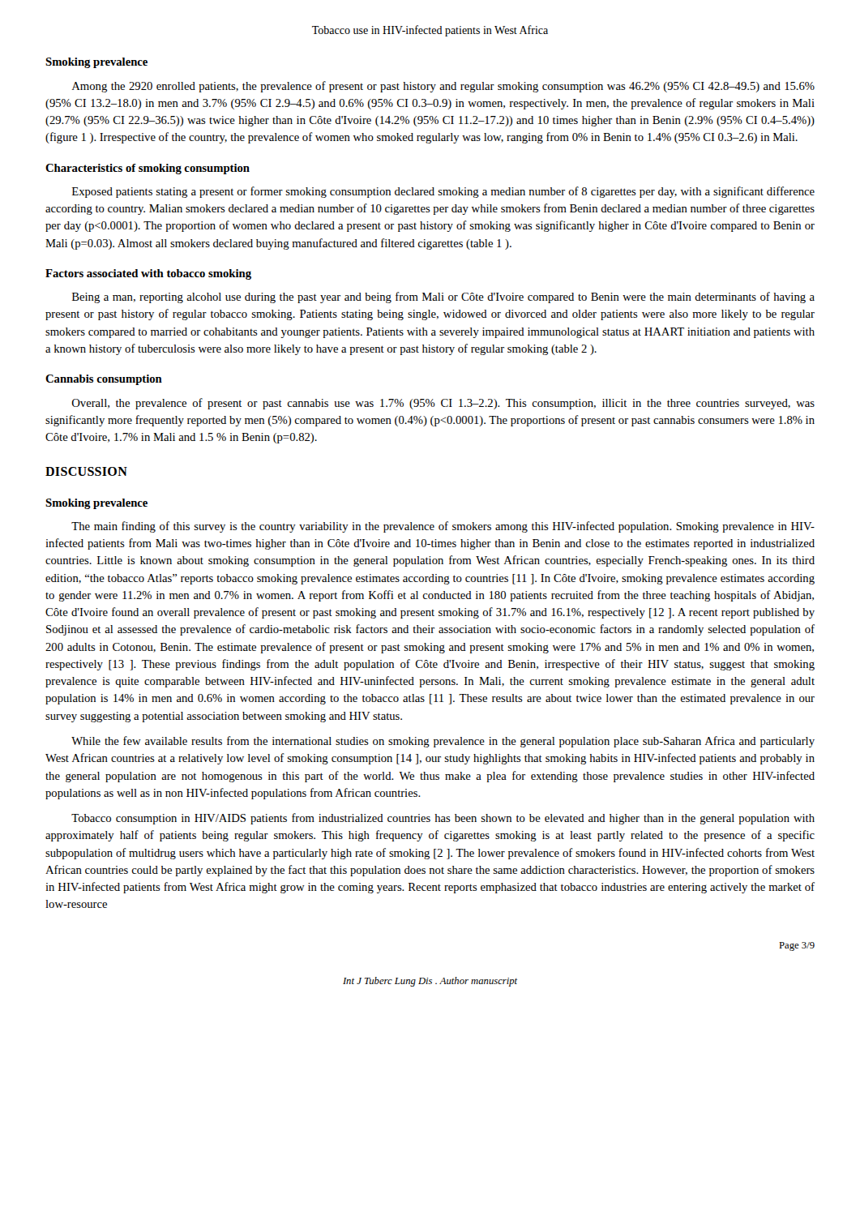Tobacco use in HIV-infected patients in West Africa
Smoking prevalence
Among the 2920 enrolled patients, the prevalence of present or past history and regular smoking consumption was 46.2% (95% CI 42.8–49.5) and 15.6% (95% CI 13.2–18.0) in men and 3.7% (95% CI 2.9–4.5) and 0.6% (95% CI 0.3–0.9) in women, respectively. In men, the prevalence of regular smokers in Mali (29.7% (95% CI 22.9–36.5)) was twice higher than in Côte d'Ivoire (14.2% (95% CI 11.2–17.2)) and 10 times higher than in Benin (2.9% (95% CI 0.4–5.4%)) (figure 1 ). Irrespective of the country, the prevalence of women who smoked regularly was low, ranging from 0% in Benin to 1.4% (95% CI 0.3–2.6) in Mali.
Characteristics of smoking consumption
Exposed patients stating a present or former smoking consumption declared smoking a median number of 8 cigarettes per day, with a significant difference according to country. Malian smokers declared a median number of 10 cigarettes per day while smokers from Benin declared a median number of three cigarettes per day (p<0.0001). The proportion of women who declared a present or past history of smoking was significantly higher in Côte d'Ivoire compared to Benin or Mali (p=0.03). Almost all smokers declared buying manufactured and filtered cigarettes (table 1 ).
Factors associated with tobacco smoking
Being a man, reporting alcohol use during the past year and being from Mali or Côte d'Ivoire compared to Benin were the main determinants of having a present or past history of regular tobacco smoking. Patients stating being single, widowed or divorced and older patients were also more likely to be regular smokers compared to married or cohabitants and younger patients. Patients with a severely impaired immunological status at HAART initiation and patients with a known history of tuberculosis were also more likely to have a present or past history of regular smoking (table 2 ).
Cannabis consumption
Overall, the prevalence of present or past cannabis use was 1.7% (95% CI 1.3–2.2). This consumption, illicit in the three countries surveyed, was significantly more frequently reported by men (5%) compared to women (0.4%) (p<0.0001). The proportions of present or past cannabis consumers were 1.8% in Côte d'Ivoire, 1.7% in Mali and 1.5 % in Benin (p=0.82).
DISCUSSION
Smoking prevalence
The main finding of this survey is the country variability in the prevalence of smokers among this HIV-infected population. Smoking prevalence in HIV-infected patients from Mali was two-times higher than in Côte d'Ivoire and 10-times higher than in Benin and close to the estimates reported in industrialized countries. Little is known about smoking consumption in the general population from West African countries, especially French-speaking ones. In its third edition, “the tobacco Atlas” reports tobacco smoking prevalence estimates according to countries [11 ]. In Côte d'Ivoire, smoking prevalence estimates according to gender were 11.2% in men and 0.7% in women. A report from Koffi et al conducted in 180 patients recruited from the three teaching hospitals of Abidjan, Côte d'Ivoire found an overall prevalence of present or past smoking and present smoking of 31.7% and 16.1%, respectively [12 ]. A recent report published by Sodjinou et al assessed the prevalence of cardio-metabolic risk factors and their association with socio-economic factors in a randomly selected population of 200 adults in Cotonou, Benin. The estimate prevalence of present or past smoking and present smoking were 17% and 5% in men and 1% and 0% in women, respectively [13 ]. These previous findings from the adult population of Côte d'Ivoire and Benin, irrespective of their HIV status, suggest that smoking prevalence is quite comparable between HIV-infected and HIV-uninfected persons. In Mali, the current smoking prevalence estimate in the general adult population is 14% in men and 0.6% in women according to the tobacco atlas [11 ]. These results are about twice lower than the estimated prevalence in our survey suggesting a potential association between smoking and HIV status.
While the few available results from the international studies on smoking prevalence in the general population place sub-Saharan Africa and particularly West African countries at a relatively low level of smoking consumption [14 ], our study highlights that smoking habits in HIV-infected patients and probably in the general population are not homogenous in this part of the world. We thus make a plea for extending those prevalence studies in other HIV-infected populations as well as in non HIV-infected populations from African countries.
Tobacco consumption in HIV/AIDS patients from industrialized countries has been shown to be elevated and higher than in the general population with approximately half of patients being regular smokers. This high frequency of cigarettes smoking is at least partly related to the presence of a specific subpopulation of multidrug users which have a particularly high rate of smoking [2 ]. The lower prevalence of smokers found in HIV-infected cohorts from West African countries could be partly explained by the fact that this population does not share the same addiction characteristics. However, the proportion of smokers in HIV-infected patients from West Africa might grow in the coming years. Recent reports emphasized that tobacco industries are entering actively the market of low-resource
Page 3/9
Int J Tuberc Lung Dis . Author manuscript